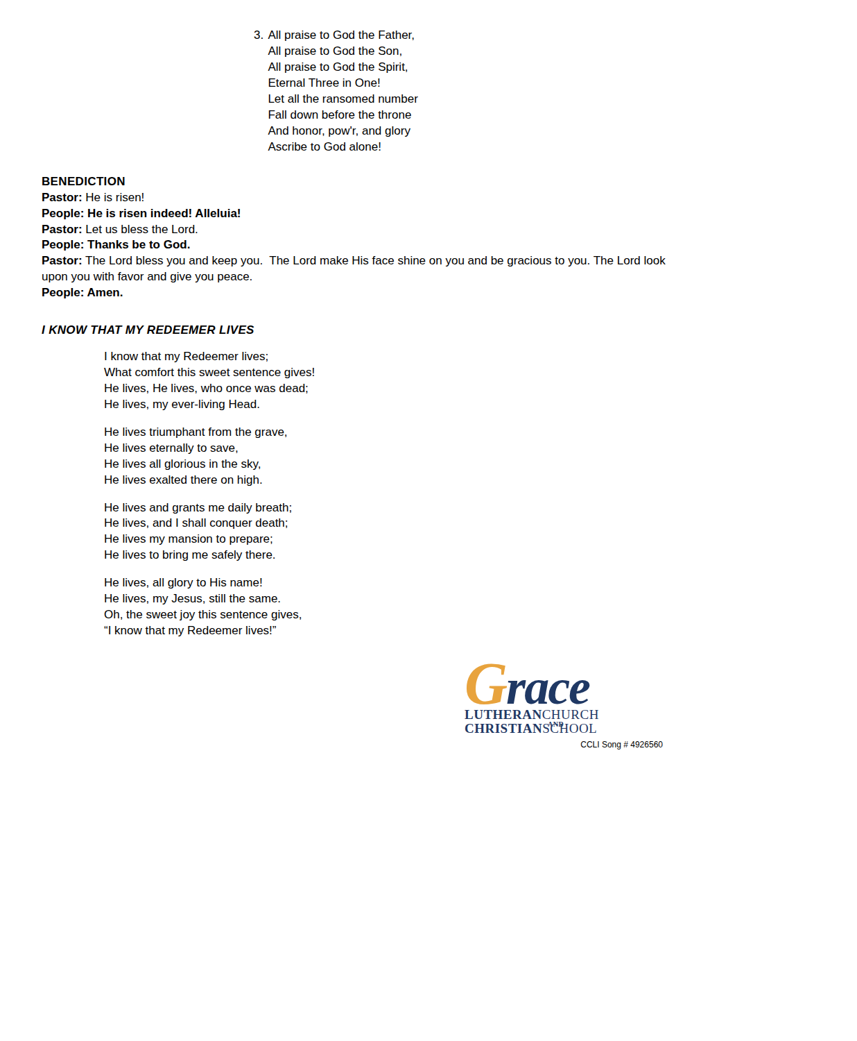3. All praise to God the Father,
All praise to God the Son,
All praise to God the Spirit,
Eternal Three in One!
Let all the ransomed number
Fall down before the throne
And honor, pow'r, and glory
Ascribe to God alone!
BENEDICTION
Pastor: He is risen!
People: He is risen indeed! Alleluia!
Pastor: Let us bless the Lord.
People: Thanks be to God.
Pastor: The Lord bless you and keep you. The Lord make His face shine on you and be gracious to you. The Lord look upon you with favor and give you peace.
People: Amen.
I KNOW THAT MY REDEEMER LIVES
I know that my Redeemer lives;
What comfort this sweet sentence gives!
He lives, He lives, who once was dead;
He lives, my ever-living Head.
He lives triumphant from the grave,
He lives eternally to save,
He lives all glorious in the sky,
He lives exalted there on high.
He lives and grants me daily breath;
He lives, and I shall conquer death;
He lives my mansion to prepare;
He lives to bring me safely there.
He lives, all glory to His name!
He lives, my Jesus, still the same.
Oh, the sweet joy this sentence gives,
“I know that my Redeemer lives!”
Grace
LUTHERANCHURCH AND
CHRISTIANSCHOOL
CCLI Song # 4926560